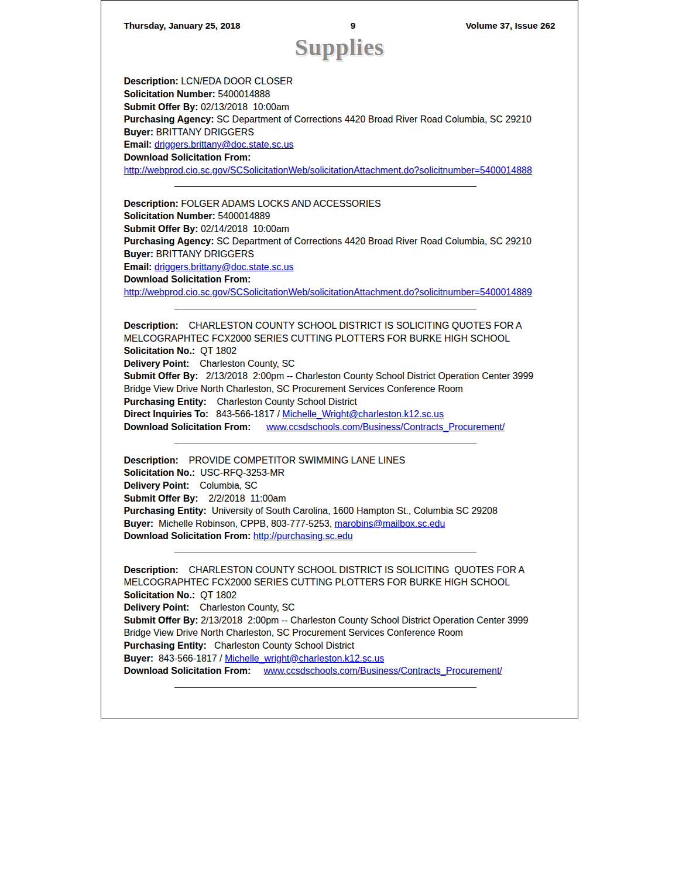Thursday, January 25, 2018
9
Volume 37, Issue 262
Supplies
Description: LCN/EDA DOOR CLOSER
Solicitation Number: 5400014888
Submit Offer By: 02/13/2018 10:00am
Purchasing Agency: SC Department of Corrections 4420 Broad River Road Columbia, SC 29210
Buyer: BRITTANY DRIGGERS
Email: driggers.brittany@doc.state.sc.us
Download Solicitation From:
http://webprod.cio.sc.gov/SCSolicitationWeb/solicitationAttachment.do?solicitnumber=5400014888
Description: FOLGER ADAMS LOCKS AND ACCESSORIES
Solicitation Number: 5400014889
Submit Offer By: 02/14/2018 10:00am
Purchasing Agency: SC Department of Corrections 4420 Broad River Road Columbia, SC 29210
Buyer: BRITTANY DRIGGERS
Email: driggers.brittany@doc.state.sc.us
Download Solicitation From:
http://webprod.cio.sc.gov/SCSolicitationWeb/solicitationAttachment.do?solicitnumber=5400014889
Description: CHARLESTON COUNTY SCHOOL DISTRICT IS SOLICITING QUOTES FOR A MELCOGRAPHTEC FCX2000 SERIES CUTTING PLOTTERS FOR BURKE HIGH SCHOOL
Solicitation No.: QT 1802
Delivery Point: Charleston County, SC
Submit Offer By: 2/13/2018 2:00pm -- Charleston County School District Operation Center 3999 Bridge View Drive North Charleston, SC Procurement Services Conference Room
Purchasing Entity: Charleston County School District
Direct Inquiries To: 843-566-1817 / Michelle_Wright@charleston.k12.sc.us
Download Solicitation From: www.ccsdschools.com/Business/Contracts_Procurement/
Description: PROVIDE COMPETITOR SWIMMING LANE LINES
Solicitation No.: USC-RFQ-3253-MR
Delivery Point: Columbia, SC
Submit Offer By: 2/2/2018 11:00am
Purchasing Entity: University of South Carolina, 1600 Hampton St., Columbia SC 29208
Buyer: Michelle Robinson, CPPB, 803-777-5253, marobins@mailbox.sc.edu
Download Solicitation From: http://purchasing.sc.edu
Description: CHARLESTON COUNTY SCHOOL DISTRICT IS SOLICITING QUOTES FOR A MELCOGRAPHTEC FCX2000 SERIES CUTTING PLOTTERS FOR BURKE HIGH SCHOOL
Solicitation No.: QT 1802
Delivery Point: Charleston County, SC
Submit Offer By: 2/13/2018 2:00pm -- Charleston County School District Operation Center 3999 Bridge View Drive North Charleston, SC Procurement Services Conference Room
Purchasing Entity: Charleston County School District
Buyer: 843-566-1817 / Michelle_wright@charleston.k12.sc.us
Download Solicitation From: www.ccsdschools.com/Business/Contracts_Procurement/